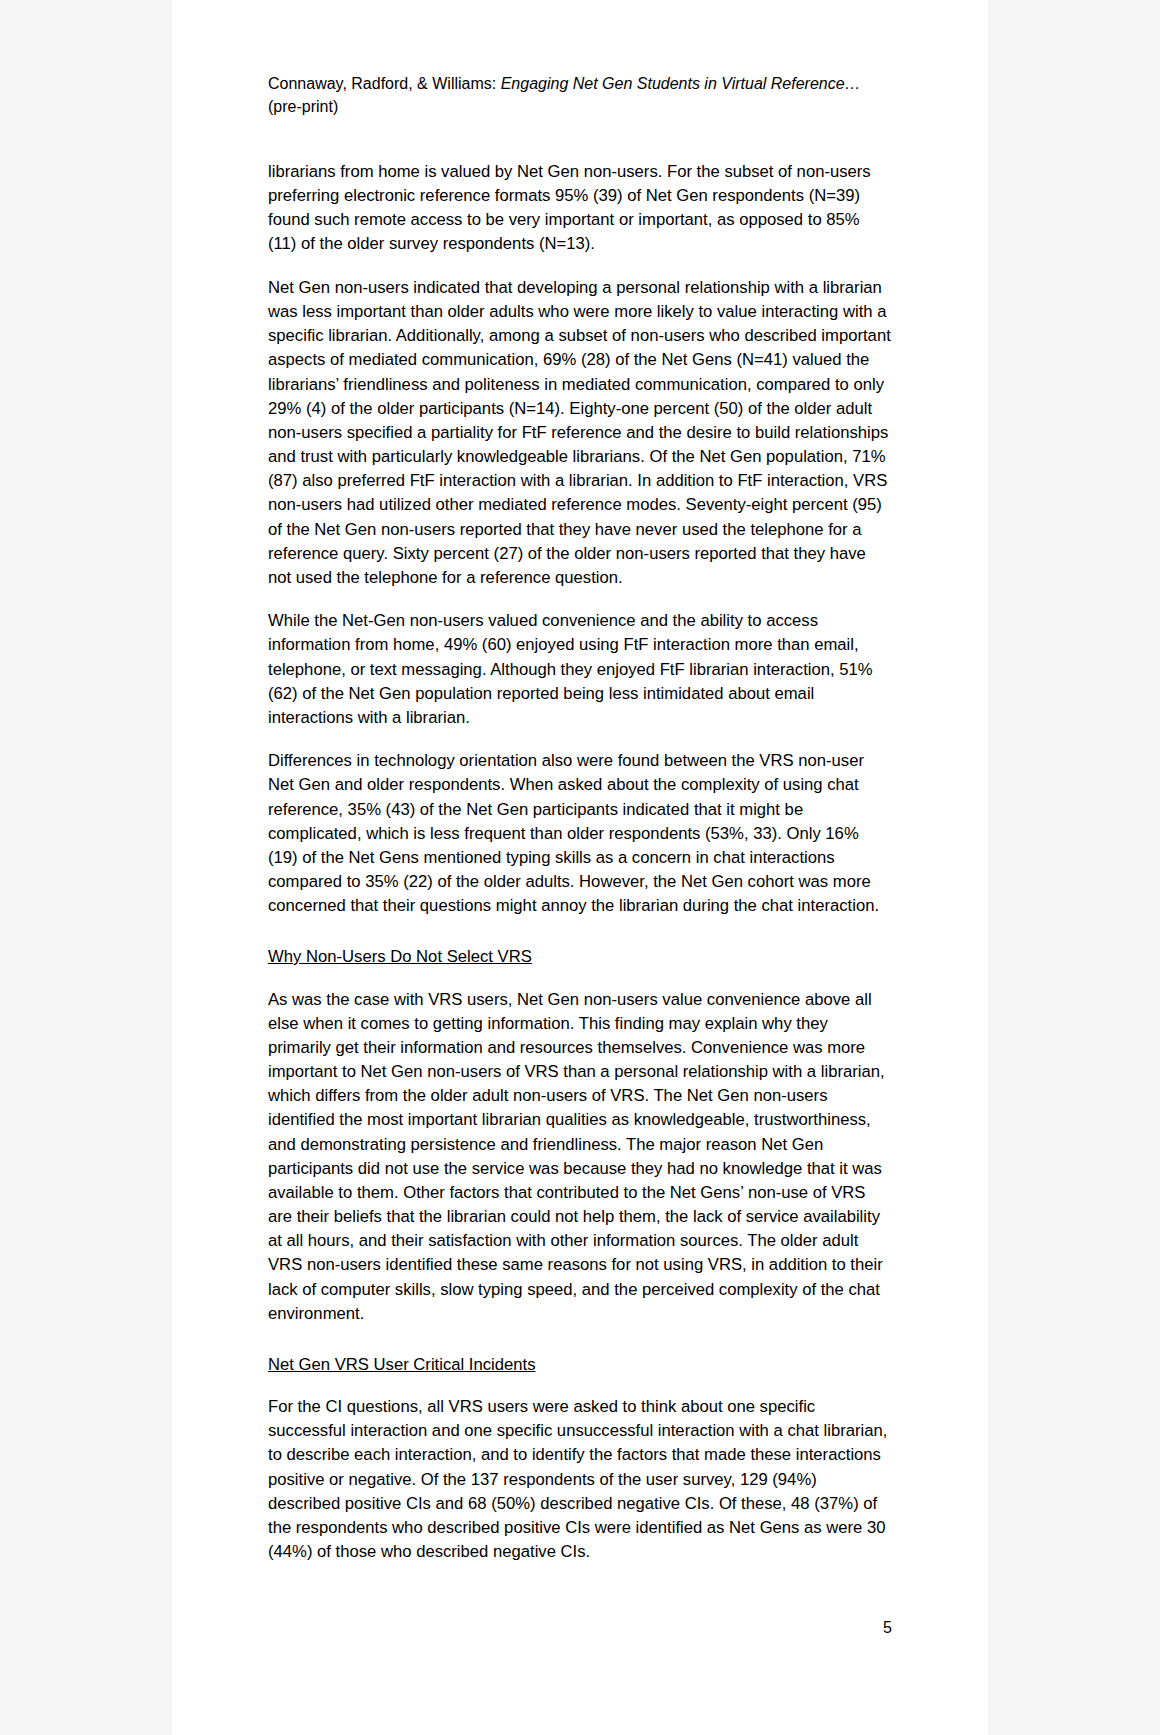Connaway, Radford, & Williams: Engaging Net Gen Students in Virtual Reference… (pre-print)
librarians from home is valued by Net Gen non-users. For the subset of non-users preferring electronic reference formats 95% (39) of Net Gen respondents (N=39) found such remote access to be very important or important, as opposed to 85% (11) of the older survey respondents (N=13).
Net Gen non-users indicated that developing a personal relationship with a librarian was less important than older adults who were more likely to value interacting with a specific librarian. Additionally, among a subset of non-users who described important aspects of mediated communication, 69% (28) of the Net Gens (N=41) valued the librarians’ friendliness and politeness in mediated communication, compared to only 29% (4) of the older participants (N=14). Eighty-one percent (50) of the older adult non-users specified a partiality for FtF reference and the desire to build relationships and trust with particularly knowledgeable librarians. Of the Net Gen population, 71% (87) also preferred FtF interaction with a librarian. In addition to FtF interaction, VRS non-users had utilized other mediated reference modes. Seventy-eight percent (95) of the Net Gen non-users reported that they have never used the telephone for a reference query. Sixty percent (27) of the older non-users reported that they have not used the telephone for a reference question.
While the Net-Gen non-users valued convenience and the ability to access information from home, 49% (60) enjoyed using FtF interaction more than email, telephone, or text messaging. Although they enjoyed FtF librarian interaction, 51% (62) of the Net Gen population reported being less intimidated about email interactions with a librarian.
Differences in technology orientation also were found between the VRS non-user Net Gen and older respondents. When asked about the complexity of using chat reference, 35% (43) of the Net Gen participants indicated that it might be complicated, which is less frequent than older respondents (53%, 33). Only 16% (19) of the Net Gens mentioned typing skills as a concern in chat interactions compared to 35% (22) of the older adults. However, the Net Gen cohort was more concerned that their questions might annoy the librarian during the chat interaction.
Why Non-Users Do Not Select VRS
As was the case with VRS users, Net Gen non-users value convenience above all else when it comes to getting information. This finding may explain why they primarily get their information and resources themselves. Convenience was more important to Net Gen non-users of VRS than a personal relationship with a librarian, which differs from the older adult non-users of VRS. The Net Gen non-users identified the most important librarian qualities as knowledgeable, trustworthiness, and demonstrating persistence and friendliness. The major reason Net Gen participants did not use the service was because they had no knowledge that it was available to them. Other factors that contributed to the Net Gens’ non-use of VRS are their beliefs that the librarian could not help them, the lack of service availability at all hours, and their satisfaction with other information sources. The older adult VRS non-users identified these same reasons for not using VRS, in addition to their lack of computer skills, slow typing speed, and the perceived complexity of the chat environment.
Net Gen VRS User Critical Incidents
For the CI questions, all VRS users were asked to think about one specific successful interaction and one specific unsuccessful interaction with a chat librarian, to describe each interaction, and to identify the factors that made these interactions positive or negative. Of the 137 respondents of the user survey, 129 (94%) described positive CIs and 68 (50%) described negative CIs. Of these, 48 (37%) of the respondents who described positive CIs were identified as Net Gens as were 30 (44%) of those who described negative CIs.
5